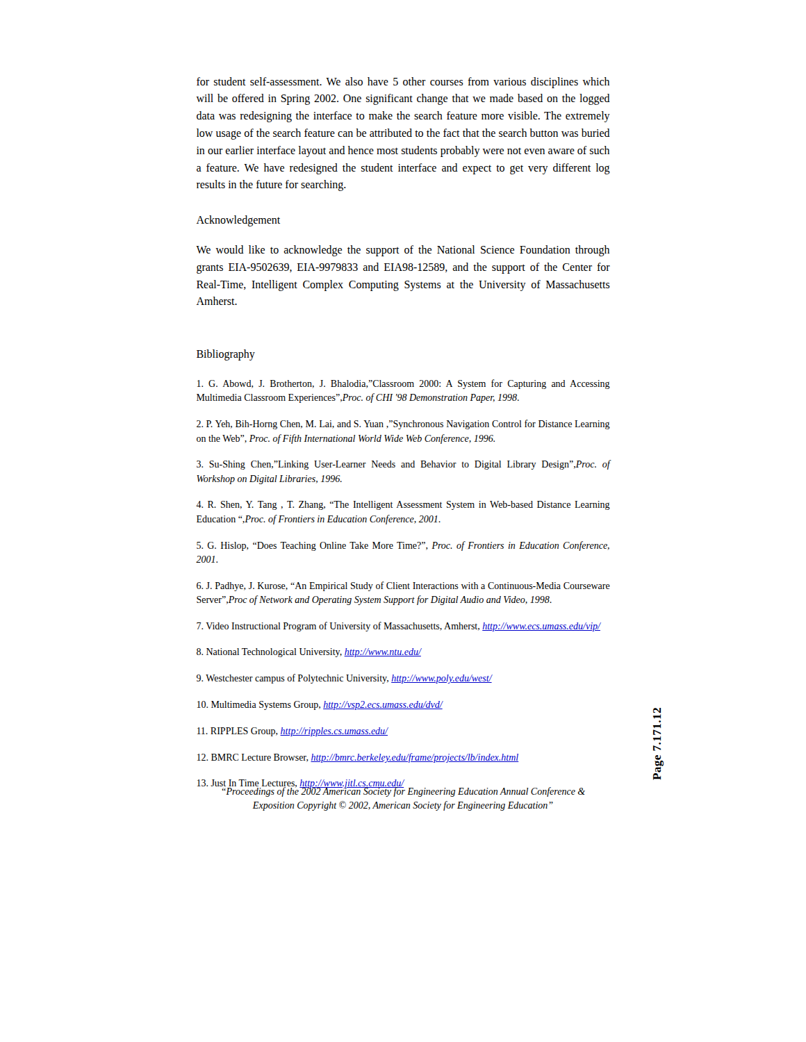for student self-assessment. We also have 5 other courses from various disciplines which will be offered in Spring 2002. One significant change that we made based on the logged data was redesigning the interface to make the search feature more visible. The extremely low usage of the search feature can be attributed to the fact that the search button was buried in our earlier interface layout and hence most students probably were not even aware of such a feature. We have redesigned the student interface and expect to get very different log results in the future for searching.
Acknowledgement
We would like to acknowledge the support of the National Science Foundation through grants EIA-9502639, EIA-9979833 and EIA98-12589, and the support of the Center for Real-Time, Intelligent Complex Computing Systems at the University of Massachusetts Amherst.
Bibliography
1. G. Abowd, J. Brotherton, J. Bhalodia,”Classroom 2000: A System for Capturing and Accessing Multimedia Classroom Experiences”,Proc. of CHI '98 Demonstration Paper, 1998.
2. P. Yeh, Bih-Horng Chen, M. Lai, and S. Yuan ,”Synchronous Navigation Control for Distance Learning on the Web”, Proc. of Fifth International World Wide Web Conference, 1996.
3. Su-Shing Chen,”Linking User-Learner Needs and Behavior to Digital Library Design”,Proc. of Workshop on Digital Libraries, 1996.
4. R. Shen, Y. Tang , T. Zhang, “The Intelligent Assessment System in Web-based Distance Learning Education “,Proc. of Frontiers in Education Conference, 2001.
5. G. Hislop, “Does Teaching Online Take More Time?”, Proc. of Frontiers in Education Conference, 2001.
6. J. Padhye, J. Kurose, “An Empirical Study of Client Interactions with a Continuous-Media Courseware Server”,Proc of Network and Operating System Support for Digital Audio and Video, 1998.
7. Video Instructional Program of University of Massachusetts, Amherst, http://www.ecs.umass.edu/vip/
8. National Technological University, http://www.ntu.edu/
9. Westchester campus of Polytechnic University, http://www.poly.edu/west/
10. Multimedia Systems Group, http://vsp2.ecs.umass.edu/dvd/
11. RIPPLES Group, http://ripples.cs.umass.edu/
12. BMRC Lecture Browser, http://bmrc.berkeley.edu/frame/projects/lb/index.html
13. Just In Time Lectures, http://www.jitl.cs.cmu.edu/
Page 7.171.12
“Proceedings of the 2002 American Society for Engineering Education Annual Conference &
Exposition Copyright © 2002, American Society for Engineering Education”